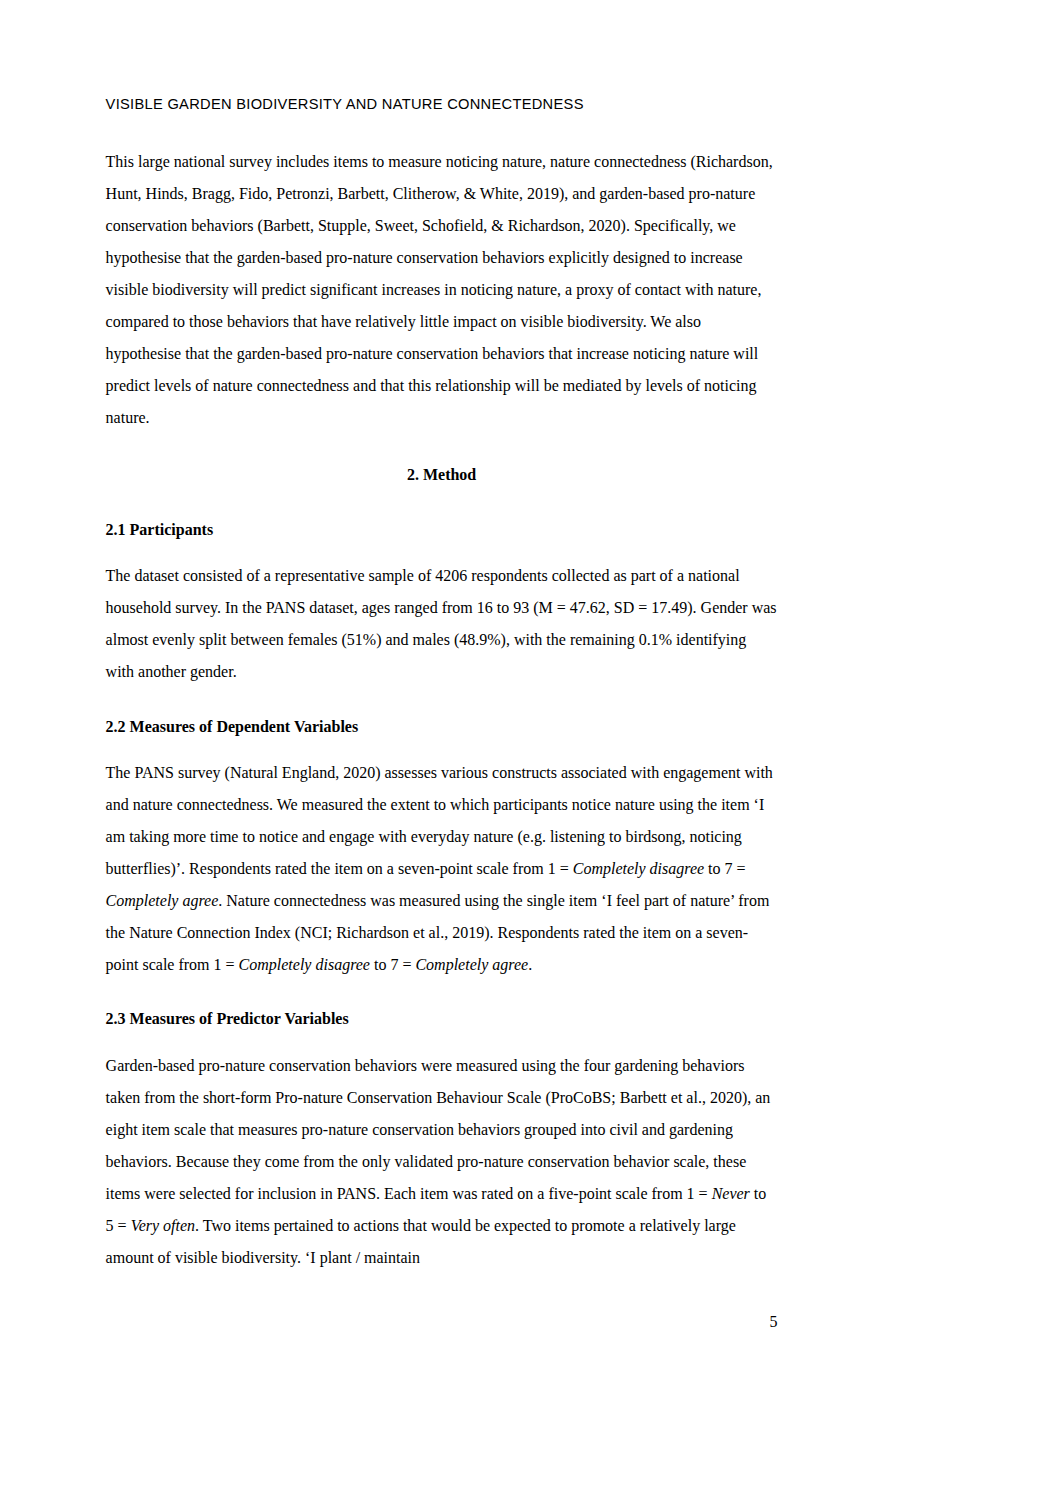VISIBLE GARDEN BIODIVERSITY AND NATURE CONNECTEDNESS
This large national survey includes items to measure noticing nature, nature connectedness (Richardson, Hunt, Hinds, Bragg, Fido, Petronzi, Barbett, Clitherow, & White, 2019), and garden-based pro-nature conservation behaviors (Barbett, Stupple, Sweet, Schofield, & Richardson, 2020). Specifically, we hypothesise that the garden-based pro-nature conservation behaviors explicitly designed to increase visible biodiversity will predict significant increases in noticing nature, a proxy of contact with nature, compared to those behaviors that have relatively little impact on visible biodiversity. We also hypothesise that the garden-based pro-nature conservation behaviors that increase noticing nature will predict levels of nature connectedness and that this relationship will be mediated by levels of noticing nature.
2. Method
2.1 Participants
The dataset consisted of a representative sample of 4206 respondents collected as part of a national household survey. In the PANS dataset, ages ranged from 16 to 93 (M = 47.62, SD = 17.49). Gender was almost evenly split between females (51%) and males (48.9%), with the remaining 0.1% identifying with another gender.
2.2 Measures of Dependent Variables
The PANS survey (Natural England, 2020) assesses various constructs associated with engagement with and nature connectedness. We measured the extent to which participants notice nature using the item ‘I am taking more time to notice and engage with everyday nature (e.g. listening to birdsong, noticing butterflies)’. Respondents rated the item on a seven-point scale from 1 = Completely disagree to 7 = Completely agree. Nature connectedness was measured using the single item ‘I feel part of nature’ from the Nature Connection Index (NCI; Richardson et al., 2019). Respondents rated the item on a seven-point scale from 1 = Completely disagree to 7 = Completely agree.
2.3 Measures of Predictor Variables
Garden-based pro-nature conservation behaviors were measured using the four gardening behaviors taken from the short-form Pro-nature Conservation Behaviour Scale (ProCoBS; Barbett et al., 2020), an eight item scale that measures pro-nature conservation behaviors grouped into civil and gardening behaviors. Because they come from the only validated pro-nature conservation behavior scale, these items were selected for inclusion in PANS. Each item was rated on a five-point scale from 1 = Never to 5 = Very often. Two items pertained to actions that would be expected to promote a relatively large amount of visible biodiversity. ‘I plant / maintain
5